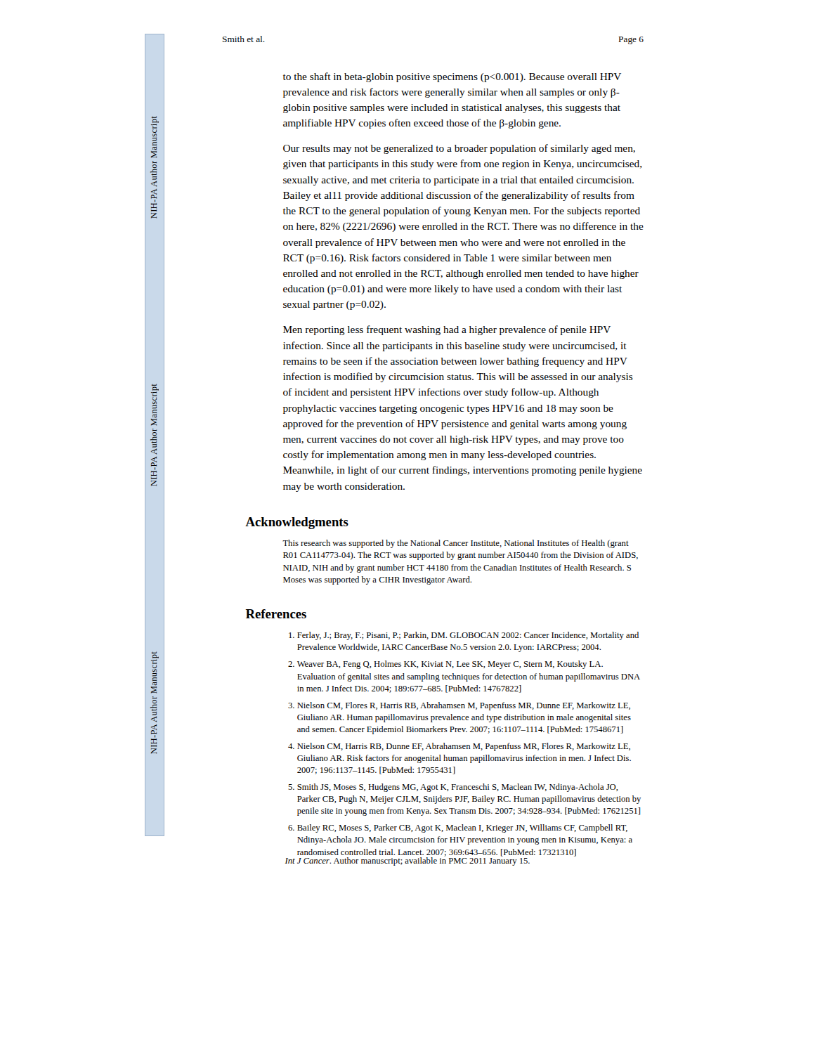NIH-PA Author Manuscript NIH-PA Author Manuscript NIH-PA Author Manuscript
Smith et al. Page 6
to the shaft in beta-globin positive specimens (p<0.001). Because overall HPV prevalence and risk factors were generally similar when all samples or only β-globin positive samples were included in statistical analyses, this suggests that amplifiable HPV copies often exceed those of the β-globin gene.
Our results may not be generalized to a broader population of similarly aged men, given that participants in this study were from one region in Kenya, uncircumcised, sexually active, and met criteria to participate in a trial that entailed circumcision. Bailey et al11 provide additional discussion of the generalizability of results from the RCT to the general population of young Kenyan men. For the subjects reported on here, 82% (2221/2696) were enrolled in the RCT. There was no difference in the overall prevalence of HPV between men who were and were not enrolled in the RCT (p=0.16). Risk factors considered in Table 1 were similar between men enrolled and not enrolled in the RCT, although enrolled men tended to have higher education (p=0.01) and were more likely to have used a condom with their last sexual partner (p=0.02).
Men reporting less frequent washing had a higher prevalence of penile HPV infection. Since all the participants in this baseline study were uncircumcised, it remains to be seen if the association between lower bathing frequency and HPV infection is modified by circumcision status. This will be assessed in our analysis of incident and persistent HPV infections over study follow-up. Although prophylactic vaccines targeting oncogenic types HPV16 and 18 may soon be approved for the prevention of HPV persistence and genital warts among young men, current vaccines do not cover all high-risk HPV types, and may prove too costly for implementation among men in many less-developed countries. Meanwhile, in light of our current findings, interventions promoting penile hygiene may be worth consideration.
Acknowledgments
This research was supported by the National Cancer Institute, National Institutes of Health (grant R01 CA114773-04). The RCT was supported by grant number AI50440 from the Division of AIDS, NIAID, NIH and by grant number HCT 44180 from the Canadian Institutes of Health Research. S Moses was supported by a CIHR Investigator Award.
References
Ferlay, J.; Bray, F.; Pisani, P.; Parkin, DM. GLOBOCAN 2002: Cancer Incidence, Mortality and Prevalence Worldwide, IARC CancerBase No.5 version 2.0. Lyon: IARCPress; 2004.
Weaver BA, Feng Q, Holmes KK, Kiviat N, Lee SK, Meyer C, Stern M, Koutsky LA. Evaluation of genital sites and sampling techniques for detection of human papillomavirus DNA in men. J Infect Dis. 2004; 189:677–685. [PubMed: 14767822]
Nielson CM, Flores R, Harris RB, Abrahamsen M, Papenfuss MR, Dunne EF, Markowitz LE, Giuliano AR. Human papillomavirus prevalence and type distribution in male anogenital sites and semen. Cancer Epidemiol Biomarkers Prev. 2007; 16:1107–1114. [PubMed: 17548671]
Nielson CM, Harris RB, Dunne EF, Abrahamsen M, Papenfuss MR, Flores R, Markowitz LE, Giuliano AR. Risk factors for anogenital human papillomavirus infection in men. J Infect Dis. 2007; 196:1137–1145. [PubMed: 17955431]
Smith JS, Moses S, Hudgens MG, Agot K, Franceschi S, Maclean IW, Ndinya-Achola JO, Parker CB, Pugh N, Meijer CJLM, Snijders PJF, Bailey RC. Human papillomavirus detection by penile site in young men from Kenya. Sex Transm Dis. 2007; 34:928–934. [PubMed: 17621251]
Bailey RC, Moses S, Parker CB, Agot K, Maclean I, Krieger JN, Williams CF, Campbell RT, Ndinya-Achola JO. Male circumcision for HIV prevention in young men in Kisumu, Kenya: a randomised controlled trial. Lancet. 2007; 369:643–656. [PubMed: 17321310]
Int J Cancer. Author manuscript; available in PMC 2011 January 15.